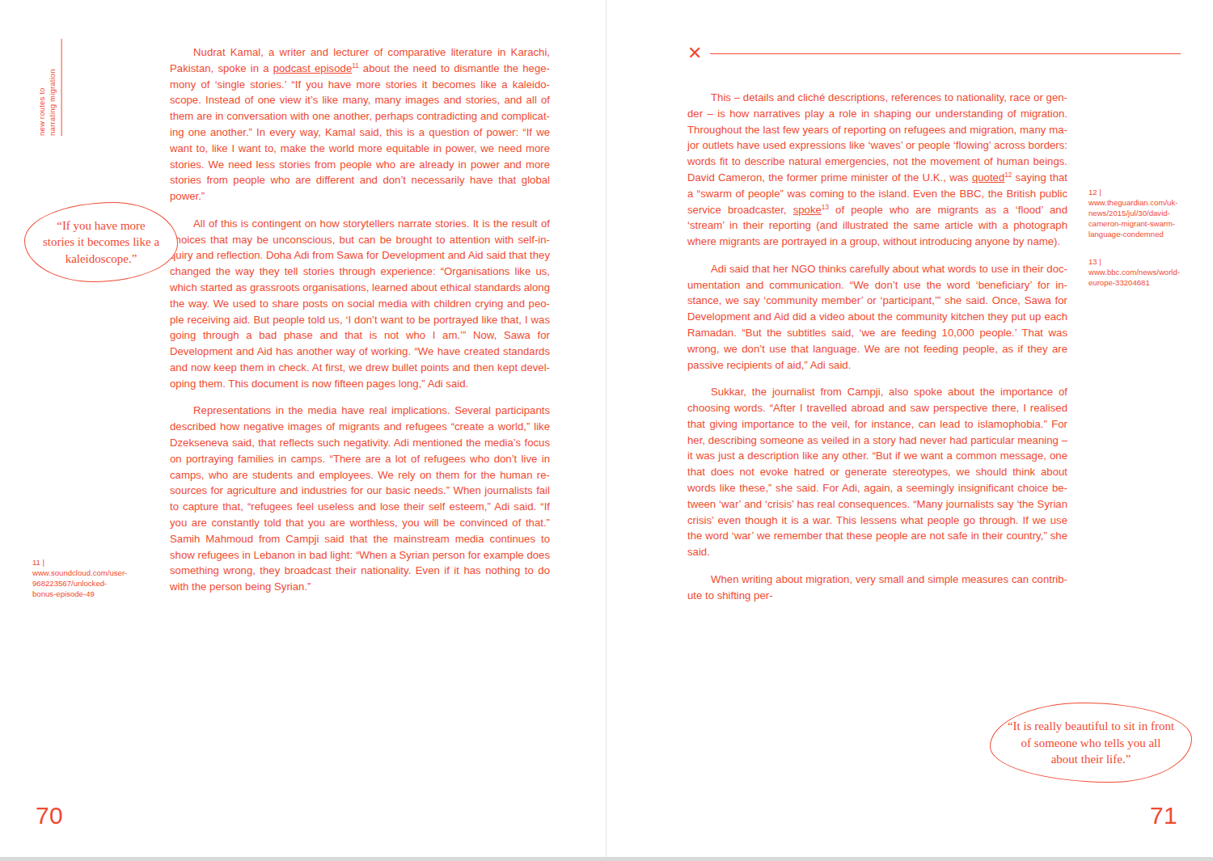new routes to narrating migration
“If you have more stories it becomes like a kaleidoscope.”
Nudrat Kamal, a writer and lecturer of comparative literature in Karachi, Pakistan, spoke in a podcast episode11 about the need to dismantle the hegemony of ‘single stories.’ “If you have more stories it becomes like a kaleidoscope. Instead of one view it’s like many, many images and stories, and all of them are in conversation with one another, perhaps contradicting and complicating one another.” In every way, Kamal said, this is a question of power: “If we want to, like I want to, make the world more equitable in power, we need more stories. We need less stories from people who are already in power and more stories from people who are different and don’t necessarily have that global power.”
All of this is contingent on how storytellers narrate stories. It is the result of choices that may be unconscious, but can be brought to attention with self-inquiry and reflection. Doha Adi from Sawa for Development and Aid said that they changed the way they tell stories through experience: “Organisations like us, which started as grassroots organisations, learned about ethical standards along the way. We used to share posts on social media with children crying and people receiving aid. But people told us, ‘I don’t want to be portrayed like that, I was going through a bad phase and that is not who I am.’” Now, Sawa for Development and Aid has another way of working. “We have created standards and now keep them in check. At first, we drew bullet points and then kept developing them. This document is now fifteen pages long,” Adi said.
Representations in the media have real implications. Several participants described how negative images of migrants and refugees “create a world,” like Dzekseneva said, that reflects such negativity. Adi mentioned the media’s focus on portraying families in camps. “There are a lot of refugees who don’t live in camps, who are students and employees. We rely on them for the human resources for agriculture and industries for our basic needs.” When journalists fail to capture that, “refugees feel useless and lose their self esteem,” Adi said. “If you are constantly told that you are worthless, you will be convinced of that.” Samih Mahmoud from Campji said that the mainstream media continues to show refugees in Lebanon in bad light: “When a Syrian person for example does something wrong, they broadcast their nationality. Even if it has nothing to do with the person being Syrian.”
11 | www.soundcloud.com/user-968223567/unlocked-bonus-episode-49
70
✕
This – details and cliché descriptions, references to nationality, race or gender – is how narratives play a role in shaping our understanding of migration. Throughout the last few years of reporting on refugees and migration, many major outlets have used expressions like ‘waves’ or people ‘flowing’ across borders: words fit to describe natural emergencies, not the movement of human beings. David Cameron, the former prime minister of the U.K., was quoted12 saying that a “swarm of people” was coming to the island. Even the BBC, the British public service broadcaster, spoke13 of people who are migrants as a ‘flood’ and ‘stream’ in their reporting (and illustrated the same article with a photograph where migrants are portrayed in a group, without introducing anyone by name).
Adi said that her NGO thinks carefully about what words to use in their documentation and communication. “We don’t use the word ‘beneficiary’ for instance, we say ‘community member’ or ‘participant,’” she said. Once, Sawa for Development and Aid did a video about the community kitchen they put up each Ramadan. “But the subtitles said, ‘we are feeding 10,000 people.’ That was wrong, we don’t use that language. We are not feeding people, as if they are passive recipients of aid,” Adi said.
Sukkar, the journalist from Campji, also spoke about the importance of choosing words. “After I travelled abroad and saw perspective there, I realised that giving importance to the veil, for instance, can lead to islamophobia.” For her, describing someone as veiled in a story had never had particular meaning – it was just a description like any other. “But if we want a common message, one that does not evoke hatred or generate stereotypes, we should think about words like these,” she said. For Adi, again, a seemingly insignificant choice between ‘war’ and ‘crisis’ has real consequences. “Many journalists say ‘the Syrian crisis’ even though it is a war. This lessens what people go through. If we use the word ‘war’ we remember that these people are not safe in their country,” she said.
When writing about migration, very small and simple measures can contribute to shifting per-
12 | www.theguardian.com/uk-news/2015/jul/30/david-cameron-migrant-swarm-language-condemned
13 | www.bbc.com/news/world-europe-33204681
“It is really beautiful to sit in front of someone who tells you all about their life.”
71